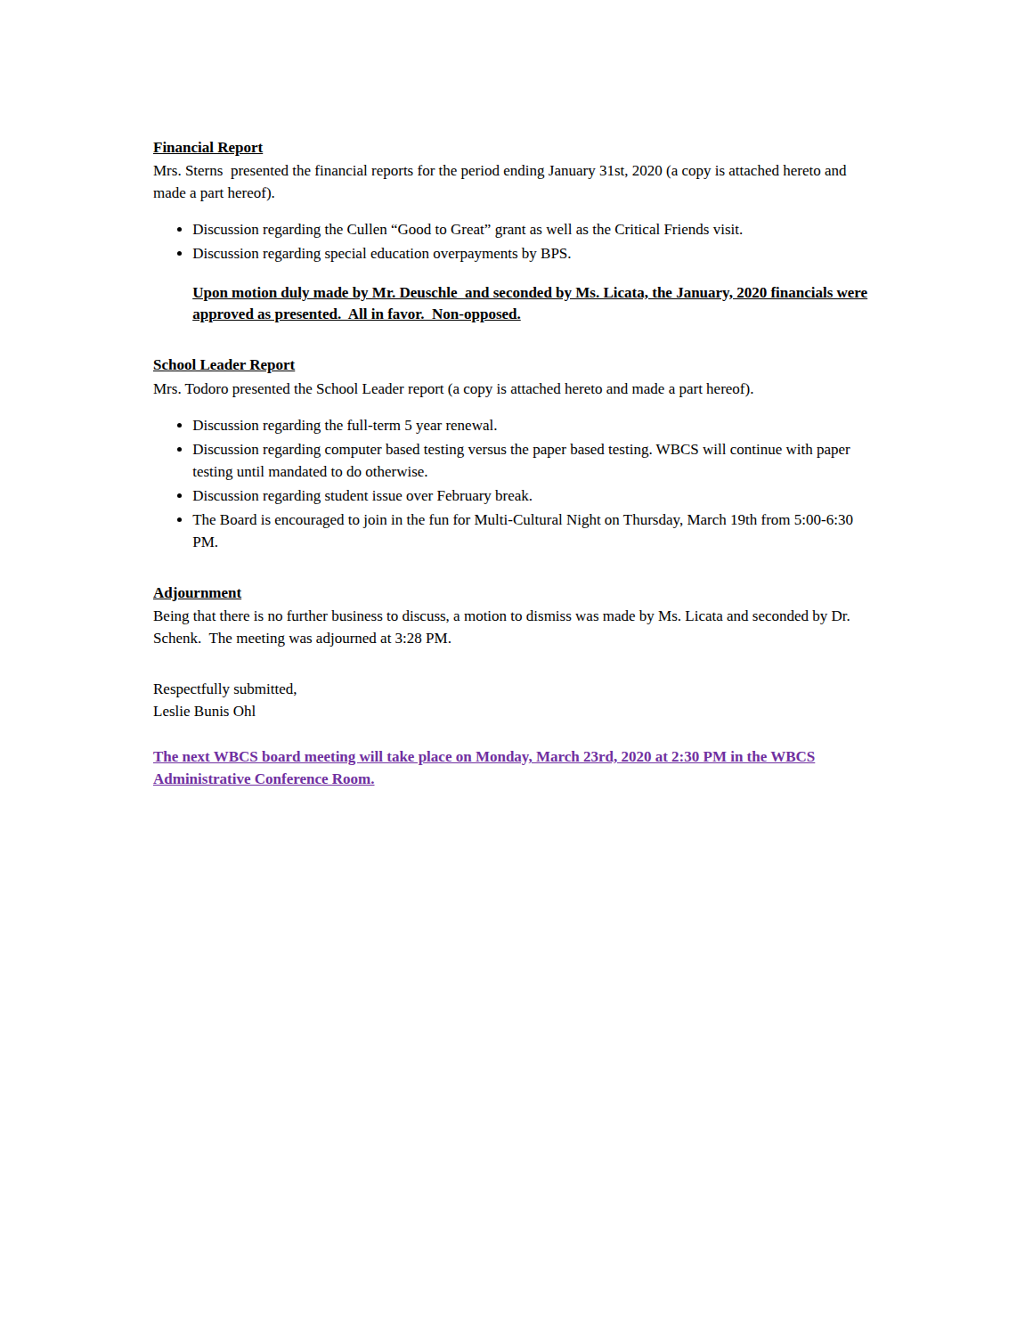Financial Report
Mrs. Sterns presented the financial reports for the period ending January 31st, 2020 (a copy is attached hereto and made a part hereof).
Discussion regarding the Cullen “Good to Great” grant as well as the Critical Friends visit.
Discussion regarding special education overpayments by BPS.
Upon motion duly made by Mr. Deuschle and seconded by Ms. Licata, the January, 2020 financials were approved as presented. All in favor. Non-opposed.
School Leader Report
Mrs. Todoro presented the School Leader report (a copy is attached hereto and made a part hereof).
Discussion regarding the full-term 5 year renewal.
Discussion regarding computer based testing versus the paper based testing. WBCS will continue with paper testing until mandated to do otherwise.
Discussion regarding student issue over February break.
The Board is encouraged to join in the fun for Multi-Cultural Night on Thursday, March 19th from 5:00-6:30 PM.
Adjournment
Being that there is no further business to discuss, a motion to dismiss was made by Ms. Licata and seconded by Dr. Schenk. The meeting was adjourned at 3:28 PM.
Respectfully submitted,
Leslie Bunis Ohl
The next WBCS board meeting will take place on Monday, March 23rd, 2020 at 2:30 PM in the WBCS Administrative Conference Room.